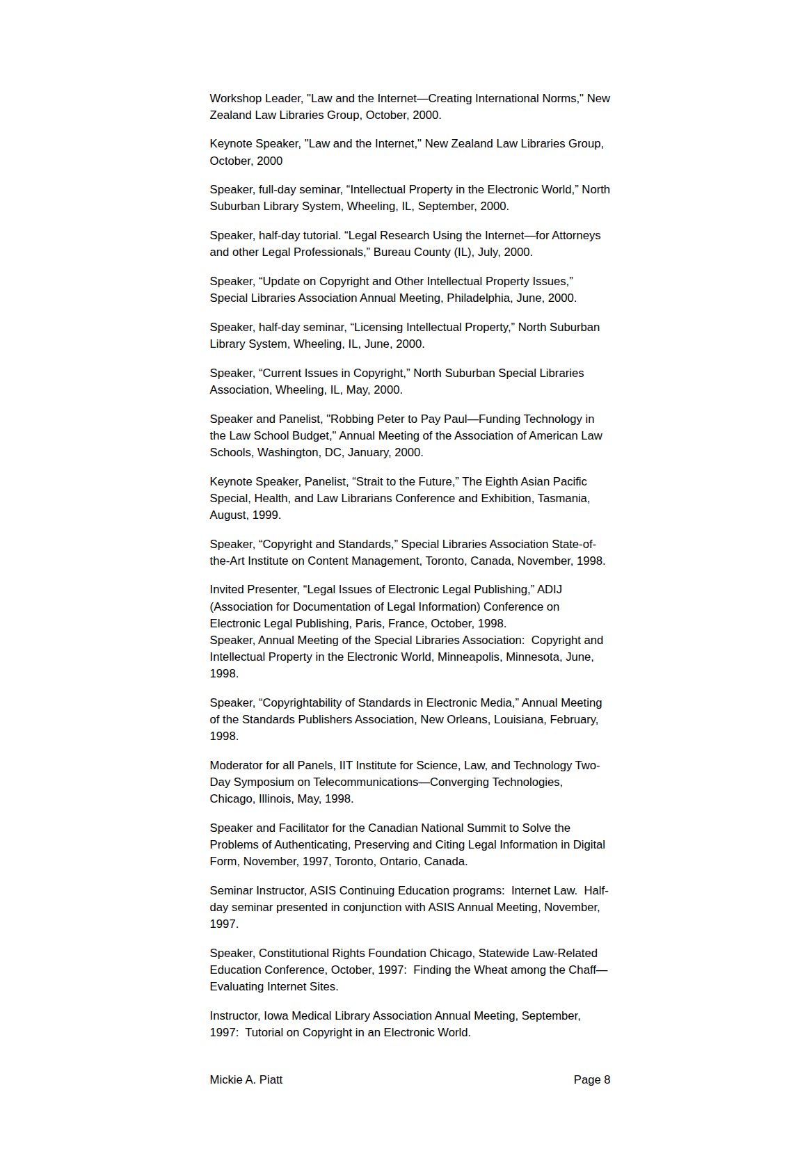Workshop Leader, "Law and the Internet—Creating International Norms," New Zealand Law Libraries Group, October, 2000.
Keynote Speaker, "Law and the Internet," New Zealand Law Libraries Group, October, 2000
Speaker, full-day seminar, “Intellectual Property in the Electronic World,” North Suburban Library System, Wheeling, IL, September, 2000.
Speaker, half-day tutorial. “Legal Research Using the Internet—for Attorneys and other Legal Professionals,” Bureau County (IL), July, 2000.
Speaker, “Update on Copyright and Other Intellectual Property Issues,” Special Libraries Association Annual Meeting, Philadelphia, June, 2000.
Speaker, half-day seminar, “Licensing Intellectual Property,” North Suburban Library System, Wheeling, IL, June, 2000.
Speaker, “Current Issues in Copyright,” North Suburban Special Libraries Association, Wheeling, IL, May, 2000.
Speaker and Panelist, "Robbing Peter to Pay Paul—Funding Technology in the Law School Budget," Annual Meeting of the Association of American Law Schools, Washington, DC, January, 2000.
Keynote Speaker, Panelist, “Strait to the Future,” The Eighth Asian Pacific Special, Health, and Law Librarians Conference and Exhibition, Tasmania, August, 1999.
Speaker, “Copyright and Standards,” Special Libraries Association State-of-the-Art Institute on Content Management, Toronto, Canada, November, 1998.
Invited Presenter, “Legal Issues of Electronic Legal Publishing,” ADIJ (Association for Documentation of Legal Information) Conference on Electronic Legal Publishing, Paris, France, October, 1998.
Speaker, Annual Meeting of the Special Libraries Association: Copyright and Intellectual Property in the Electronic World, Minneapolis, Minnesota, June, 1998.
Speaker, “Copyrightability of Standards in Electronic Media,” Annual Meeting of the Standards Publishers Association, New Orleans, Louisiana, February, 1998.
Moderator for all Panels, IIT Institute for Science, Law, and Technology Two-Day Symposium on Telecommunications—Converging Technologies, Chicago, Illinois, May, 1998.
Speaker and Facilitator for the Canadian National Summit to Solve the Problems of Authenticating, Preserving and Citing Legal Information in Digital Form, November, 1997, Toronto, Ontario, Canada.
Seminar Instructor, ASIS Continuing Education programs: Internet Law. Half-day seminar presented in conjunction with ASIS Annual Meeting, November, 1997.
Speaker, Constitutional Rights Foundation Chicago, Statewide Law-Related Education Conference, October, 1997: Finding the Wheat among the Chaff—Evaluating Internet Sites.
Instructor, Iowa Medical Library Association Annual Meeting, September, 1997: Tutorial on Copyright in an Electronic World.
Mickie A. Piatt Page 8